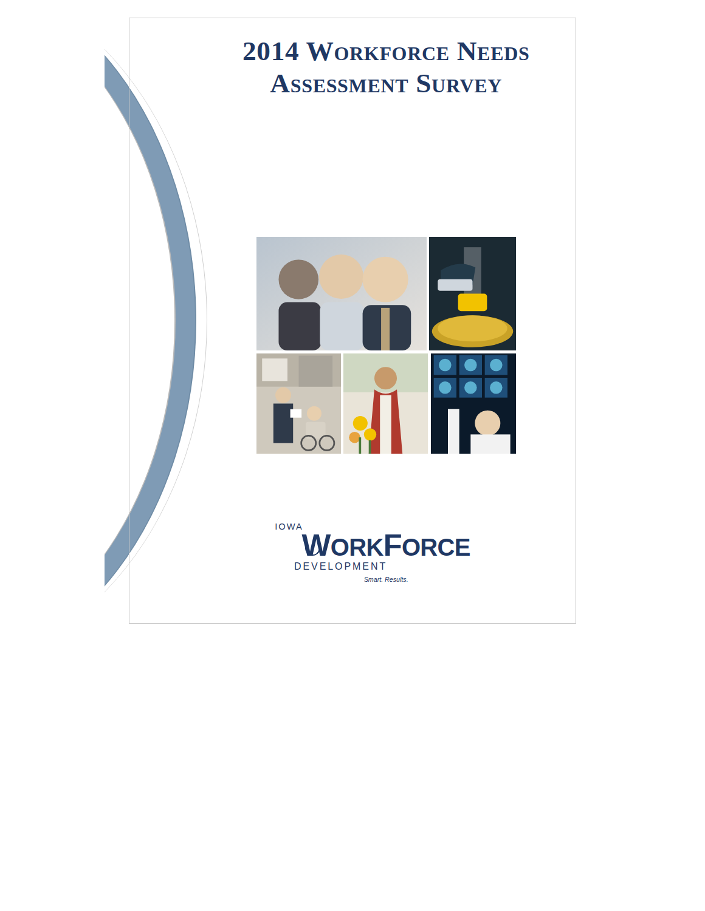2014 Workforce Needs
Assessment Survey
IOWA
WORKFORCE
DEVELOPMENT
Smart. Results.